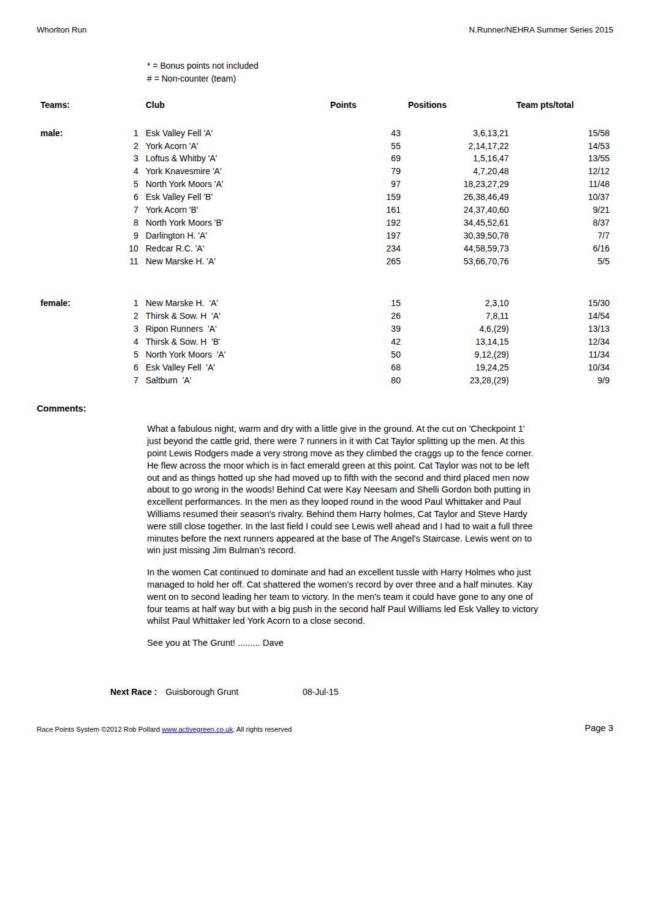Whorlton Run
N.Runner/NEHRA Summer Series 2015
* = Bonus points not included
# = Non-counter (team)
| Teams: | | Club | Points | Positions | Team pts/total |
| --- | --- | --- | --- | --- | --- |
| male: | 1 | Esk Valley Fell 'A' | 43 | 3,6,13,21 | 15/58 |
| | 2 | York Acorn 'A' | 55 | 2,14,17,22 | 14/53 |
| | 3 | Loftus & Whitby 'A' | 69 | 1,5,16,47 | 13/55 |
| | 4 | York Knavesmire 'A' | 79 | 4,7,20,48 | 12/12 |
| | 5 | North York Moors 'A' | 97 | 18,23,27,29 | 11/48 |
| | 6 | Esk Valley Fell 'B' | 159 | 26,38,46,49 | 10/37 |
| | 7 | York Acorn 'B' | 161 | 24,37,40,60 | 9/21 |
| | 8 | North York Moors 'B' | 192 | 34,45,52,61 | 8/37 |
| | 9 | Darlington H. 'A' | 197 | 30,39,50,78 | 7/7 |
| | 10 | Redcar R.C. 'A' | 234 | 44,58,59,73 | 6/16 |
| | 11 | New Marske H. 'A' | 265 | 53,66,70,76 | 5/5 |
| female: | 1 | New Marske H. 'A' | 15 | 2,3,10 | 15/30 |
| | 2 | Thirsk & Sow. H 'A' | 26 | 7,8,11 | 14/54 |
| | 3 | Ripon Runners 'A' | 39 | 4,6,(29) | 13/13 |
| | 4 | Thirsk & Sow. H 'B' | 42 | 13,14,15 | 12/34 |
| | 5 | North York Moors 'A' | 50 | 9,12,(29) | 11/34 |
| | 6 | Esk Valley Fell 'A' | 68 | 19,24,25 | 10/34 |
| | 7 | Saltburn 'A' | 80 | 23,28,(29) | 9/9 |
Comments:
What a fabulous night, warm and dry with a little give in the ground. At the cut on 'Checkpoint 1' just beyond the cattle grid, there were 7 runners in it with Cat Taylor splitting up the men. At this point Lewis Rodgers made a very strong move as they climbed the craggs up to the fence corner. He flew across the moor which is in fact emerald green at this point. Cat Taylor was not to be left out and as things hotted up she had moved up to fifth with the second and third placed men now about to go wrong in the woods! Behind Cat were Kay Neesam and Shelli Gordon both putting in excellent performances. In the men as they looped round in the wood Paul Whittaker and Paul Williams resumed their season's rivalry. Behind them Harry holmes, Cat Taylor and Steve Hardy were still close together. In the last field I could see Lewis well ahead and I had to wait a full three minutes before the next runners appeared at the base of The Angel's Staircase. Lewis went on to win just missing Jim Bulman's record.
In the women Cat continued to dominate and had an excellent tussle with Harry Holmes who just managed to hold her off. Cat shattered the women's record by over three and a half minutes. Kay went on to second leading her team to victory. In the men's team it could have gone to any one of four teams at half way but with a big push in the second half Paul Williams led Esk Valley to victory whilst Paul Whittaker led York Acorn to a close second.
See you at The Grunt! ......... Dave
Next Race : Guisborough Grunt 08-Jul-15
Race Points System ©2012 Rob Pollard www.activegreen.co.uk, All rights reserved
Page 3